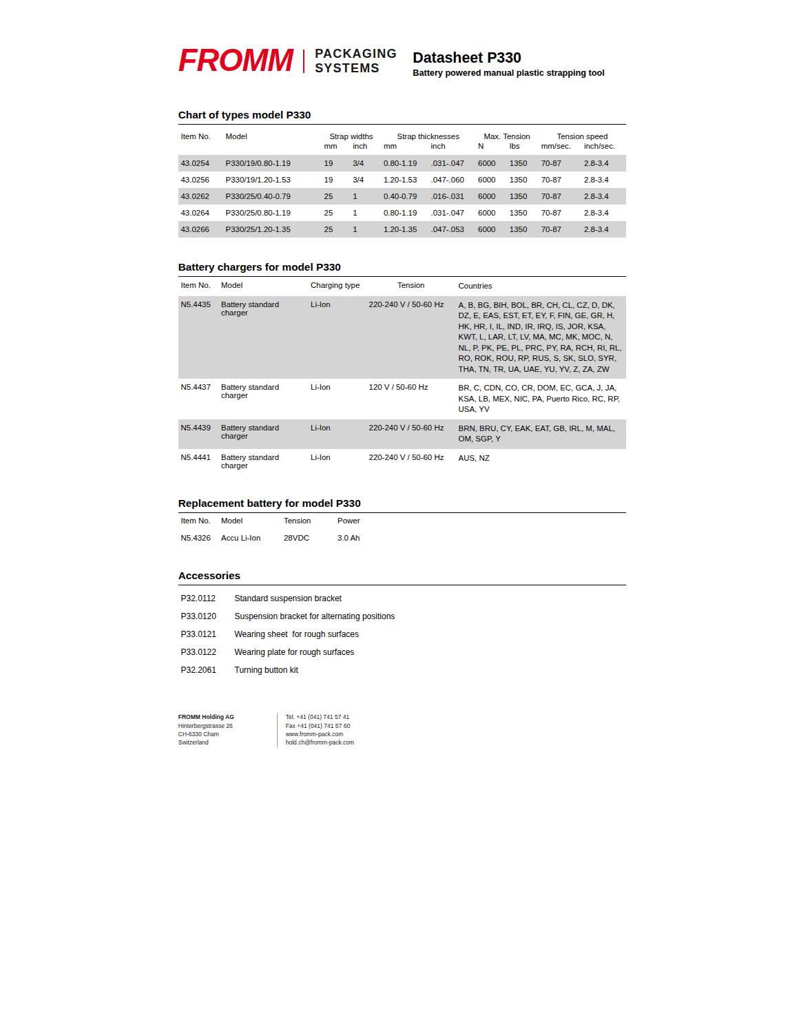FROMM Packaging
Systems
Datasheet P330
Battery powered manual plastic strapping tool
Chart of types model P330
| Item No. | Model | Strap widths | Strap thicknesses | Max. Tension | Tension speed |
| --- | --- | --- | --- | --- | --- |
| | | mm | inch | mm | inch | N | lbs | mm/sec. | inch/sec. |
| 43.0254 | P330/19/0.80-1.19 | 19 | 3/4 | 0.80-1.19 | .031-.047 | 6000 | 1350 | 70-87 | 2.8-3.4 |
| 43.0256 | P330/19/1.20-1.53 | 19 | 3/4 | 1.20-1.53 | .047-.060 | 6000 | 1350 | 70-87 | 2.8-3.4 |
| 43.0262 | P330/25/0.40-0.79 | 25 | 1 | 0.40-0.79 | .016-.031 | 6000 | 1350 | 70-87 | 2.8-3.4 |
| 43.0264 | P330/25/0.80-1.19 | 25 | 1 | 0.80-1.19 | .031-.047 | 6000 | 1350 | 70-87 | 2.8-3.4 |
| 43.0266 | P330/25/1.20-1.35 | 25 | 1 | 1.20-1.35 | .047-.053 | 6000 | 1350 | 70-87 | 2.8-3.4 |
Battery chargers for model P330
| Item No. | Model | Charging type | Tension | Countries |
| --- | --- | --- | --- | --- |
| N5.4435 | Battery standard charger | Li-Ion | 220-240 V / 50-60 Hz | A, B, BG, BIH, BOL, BR, CH, CL, CZ, D, DK, DZ, E, EAS, EST, ET, EY, F, FIN, GE, GR, H, HK, HR, I, IL, IND, IR, IRQ, IS, JOR, KSA, KWT, L, LAR, LT, LV, MA, MC, MK, MOC, N, NL, P, PK, PE, PL, PRC, PY, RA, RCH, RI, RL, RO, ROK, ROU, RP, RUS, S, SK, SLO, SYR, THA, TN, TR, UA, UAE, YU, YV, Z, ZA, ZW |
| N5.4437 | Battery standard charger | Li-Ion | 120 V / 50-60 Hz | BR, C, CDN, CO, CR, DOM, EC, GCA, J, JA, KSA, LB, MEX, NIC, PA, Puerto Rico, RC, RP, USA, YV |
| N5.4439 | Battery standard charger | Li-Ion | 220-240 V / 50-60 Hz | BRN, BRU, CY, EAK, EAT, GB, IRL, M, MAL, OM, SGP, Y |
| N5.4441 | Battery standard charger | Li-Ion | 220-240 V / 50-60 Hz | AUS, NZ |
Replacement battery for model P330
| Item No. | Model | Tension | Power | |
| --- | --- | --- | --- | --- |
| N5.4326 | Accu Li-Ion | 28VDC | 3.0 Ah | |
Accessories
| P32.0112 | Standard suspension bracket |
| P33.0120 | Suspension bracket for alternating positions |
| P33.0121 | Wearing sheet for rough surfaces |
| P33.0122 | Wearing plate for rough surfaces |
| P32.2061 | Turning button kit |
FROMM Holding AG
Hinterbergstrasse 26
CH-6330 Cham
Switzerland
Tel. +41 (041) 741 57 41
Fax +41 (041) 741 57 60
www.fromm-pack.com
hold.ch@fromm-pack.com